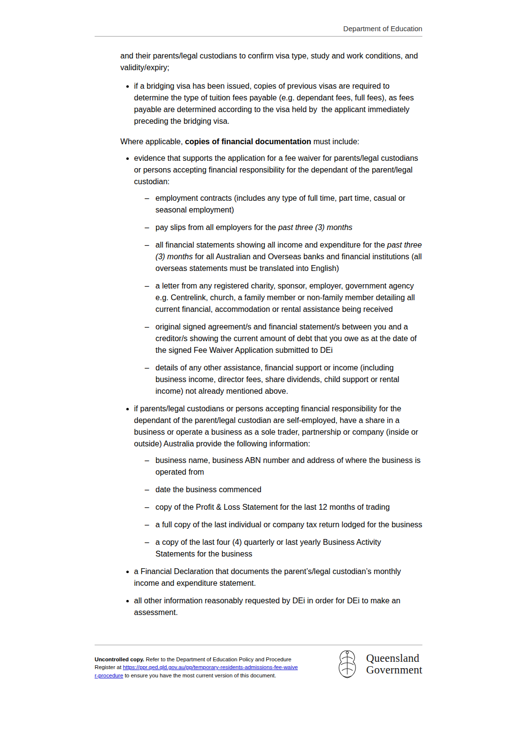Department of Education
and their parents/legal custodians to confirm visa type, study and work conditions, and validity/expiry;
if a bridging visa has been issued, copies of previous visas are required to determine the type of tuition fees payable (e.g. dependant fees, full fees), as fees payable are determined according to the visa held by the applicant immediately preceding the bridging visa.
Where applicable, copies of financial documentation must include:
evidence that supports the application for a fee waiver for parents/legal custodians or persons accepting financial responsibility for the dependant of the parent/legal custodian:
employment contracts (includes any type of full time, part time, casual or seasonal employment)
pay slips from all employers for the past three (3) months
all financial statements showing all income and expenditure for the past three (3) months for all Australian and Overseas banks and financial institutions (all overseas statements must be translated into English)
a letter from any registered charity, sponsor, employer, government agency e.g. Centrelink, church, a family member or non-family member detailing all current financial, accommodation or rental assistance being received
original signed agreement/s and financial statement/s between you and a creditor/s showing the current amount of debt that you owe as at the date of the signed Fee Waiver Application submitted to DEi
details of any other assistance, financial support or income (including business income, director fees, share dividends, child support or rental income) not already mentioned above.
if parents/legal custodians or persons accepting financial responsibility for the dependant of the parent/legal custodian are self-employed, have a share in a business or operate a business as a sole trader, partnership or company (inside or outside) Australia provide the following information:
business name, business ABN number and address of where the business is operated from
date the business commenced
copy of the Profit & Loss Statement for the last 12 months of trading
a full copy of the last individual or company tax return lodged for the business
a copy of the last four (4) quarterly or last yearly Business Activity Statements for the business
a Financial Declaration that documents the parent’s/legal custodian’s monthly income and expenditure statement.
all other information reasonably requested by DEi in order for DEi to make an assessment.
Uncontrolled copy. Refer to the Department of Education Policy and Procedure Register at https://ppr.qed.qld.gov.au/pp/temporary-residents-admissions-fee-waiver-procedure to ensure you have the most current version of this document.
Queensland
Government